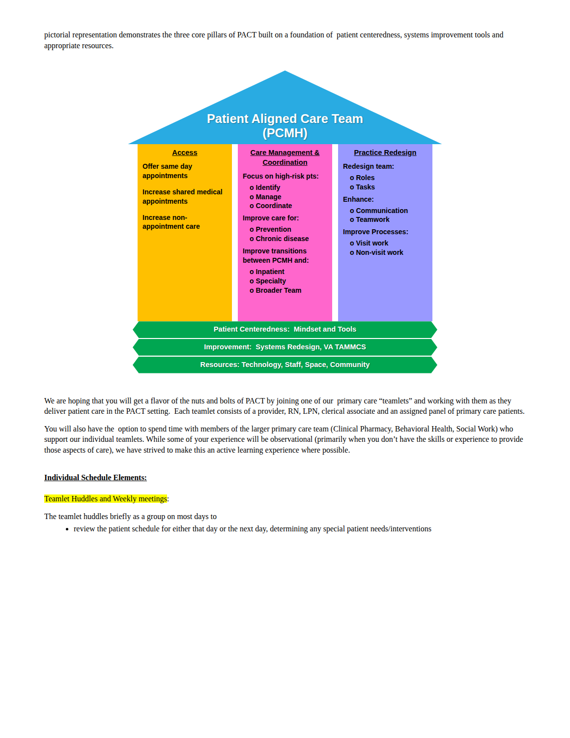pictorial representation demonstrates the three core pillars of PACT built on a foundation of patient centeredness, systems improvement tools and appropriate resources.
Patient Aligned Care Team
(PCMH)
Access
Offer same day appointments
Increase shared medical appointments
Increase non-appointment care
Care Management & Coordination
Focus on high-risk pts:
Identify
Manage
Coordinate
Improve care for:
Prevention
Chronic disease
Improve transitions between PCMH and:
Inpatient
Specialty
Broader Team
Practice Redesign
Redesign team:
Roles
Tasks
Enhance:
Communication
Teamwork
Improve Processes:
Visit work
Non-visit work
Patient Centeredness: Mindset and Tools
Improvement: Systems Redesign, VA TAMMCS
Resources: Technology, Staff, Space, Community
We are hoping that you will get a flavor of the nuts and bolts of PACT by joining one of our primary care “teamlets” and working with them as they deliver patient care in the PACT setting. Each teamlet consists of a provider, RN, LPN, clerical associate and an assigned panel of primary care patients.
You will also have the option to spend time with members of the larger primary care team (Clinical Pharmacy, Behavioral Health, Social Work) who support our individual teamlets. While some of your experience will be observational (primarily when you don’t have the skills or experience to provide those aspects of care), we have strived to make this an active learning experience where possible.
Individual Schedule Elements:
Teamlet Huddles and Weekly meetings:
The teamlet huddles briefly as a group on most days to
review the patient schedule for either that day or the next day, determining any special patient needs/interventions